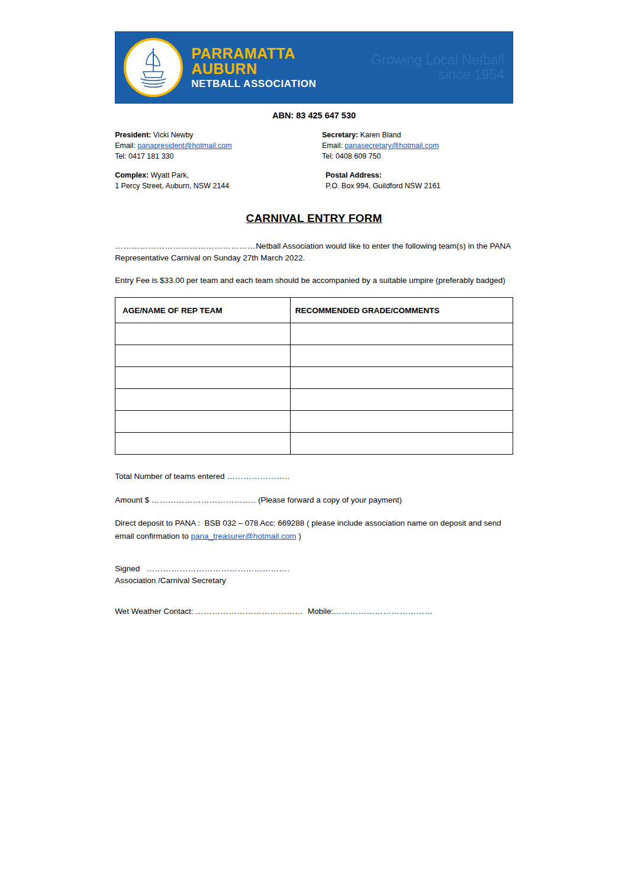Parramatta
Auburn
Netball Association
Growing Local Netball
since 1954
ABN: 83 425 647 530
President: Vicki Newby
Email: panapresident@hotmail.com
Tel: 0417 181 330
Secretary: Karen Bland
Email: panasecretary@hotmail.com
Tel: 0408 609 750
Complex: Wyatt Park,
1 Percy Street, Auburn, NSW 2144
Postal Address:
P.O. Box 994, Guildford NSW 2161
CARNIVAL ENTRY FORM
……………………………………………Netball Association would like to enter the following team(s) in the PANA Representative Carnival on Sunday 27th March 2022.
Entry Fee is $33.00 per team and each team should be accompanied by a suitable umpire (preferably badged)
| AGE/NAME OF REP TEAM | RECOMMENDED GRADE/COMMENTS |
| --- | --- |
Total Number of teams entered …………………..
Amount $ ……………………………….. (Please forward a copy of your payment)
Direct deposit to PANA : BSB 032 – 078 Acc: 669288 ( please include association name on deposit and send email confirmation to pana_treasurer@hotmail.com )
Signed …………………………………………….
Association /Carnival Secretary
Wet Weather Contact: ………………………………… Mobile:………………………………